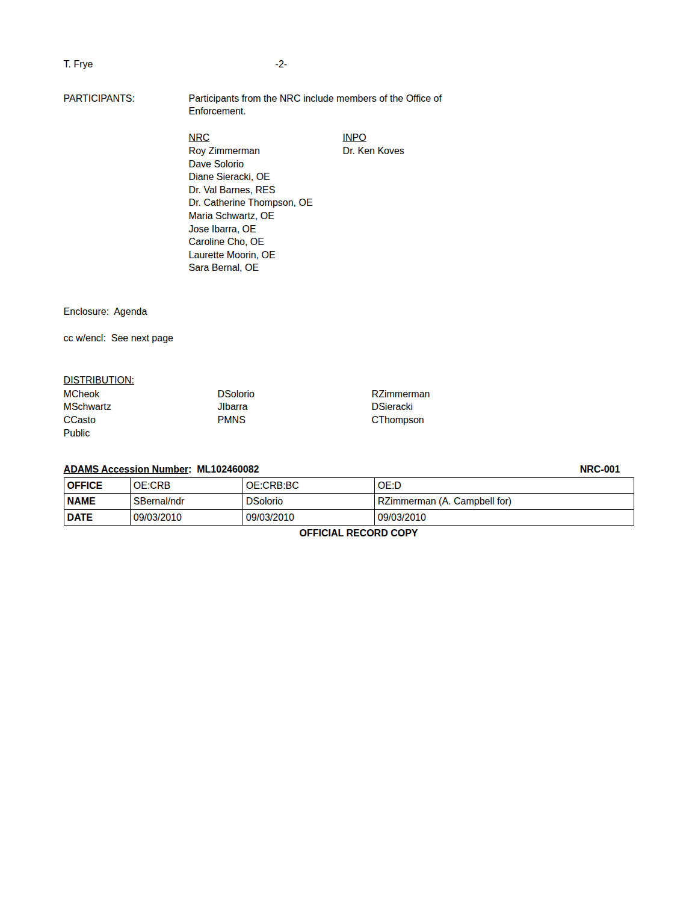T. Frye
-2-
PARTICIPANTS:
Participants from the NRC include members of the Office of Enforcement.
NRC
Roy Zimmerman
Dave Solorio
Diane Sieracki, OE
Dr. Val Barnes, RES
Dr. Catherine Thompson, OE
Maria Schwartz, OE
Jose Ibarra, OE
Caroline Cho, OE
Laurette Moorin, OE
Sara Bernal, OE
INPO
Dr. Ken Koves
Enclosure: Agenda
cc w/encl: See next page
DISTRIBUTION:
MCheok
DSolorio
RZimmerman
MSchwartz
JIbarra
DSieracki
CCasto
PMNS
CThompson
Public
ADAMS Accession Number: ML102460082
NRC-001
| OFFICE | OE:CRB | OE:CRB:BC | OE:D |
| NAME | SBernal/ndr | DSolorio | RZimmerman (A. Campbell for) |
| DATE | 09/03/2010 | 09/03/2010 | 09/03/2010 |
OFFICIAL RECORD COPY